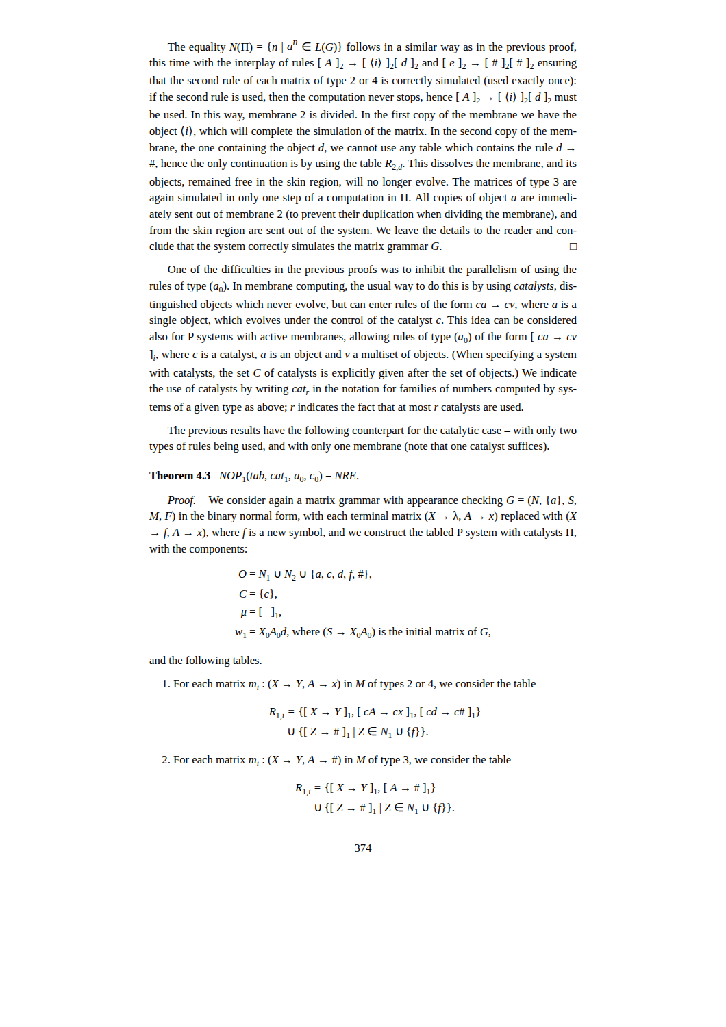The equality N(Π) = {n | an ∈ L(G)} follows in a similar way as in the previous proof, this time with the interplay of rules [ A ]2 → [ ⟨i⟩ ]2[ d ]2 and [ e ]2 → [ # ]2[ # ]2 ensuring that the second rule of each matrix of type 2 or 4 is correctly simulated (used exactly once): if the second rule is used, then the computation never stops, hence [ A ]2 → [ ⟨i⟩ ]2[ d ]2 must be used. In this way, membrane 2 is divided. In the first copy of the membrane we have the object ⟨i⟩, which will complete the simulation of the matrix. In the second copy of the membrane, the one containing the object d, we cannot use any table which contains the rule d → #, hence the only continuation is by using the table R2,d. This dissolves the membrane, and its objects, remained free in the skin region, will no longer evolve. The matrices of type 3 are again simulated in only one step of a computation in Π. All copies of object a are immediately sent out of membrane 2 (to prevent their duplication when dividing the membrane), and from the skin region are sent out of the system. We leave the details to the reader and conclude that the system correctly simulates the matrix grammar G.□
One of the difficulties in the previous proofs was to inhibit the parallelism of using the rules of type (a0). In membrane computing, the usual way to do this is by using catalysts, distinguished objects which never evolve, but can enter rules of the form ca → cv, where a is a single object, which evolves under the control of the catalyst c. This idea can be considered also for P systems with active membranes, allowing rules of type (a0) of the form [ ca → cv ]i, where c is a catalyst, a is an object and v a multiset of objects. (When specifying a system with catalysts, the set C of catalysts is explicitly given after the set of objects.) We indicate the use of catalysts by writing catr in the notation for families of numbers computed by systems of a given type as above; r indicates the fact that at most r catalysts are used.
The previous results have the following counterpart for the catalytic case – with only two types of rules being used, and with only one membrane (note that one catalyst suffices).
Theorem 4.3 NOP1(tab, cat1, a0, c0) = NRE.
Proof. We consider again a matrix grammar with appearance checking G = (N, {a}, S, M, F) in the binary normal form, with each terminal matrix (X → λ, A → x) replaced with (X → f, A → x), where f is a new symbol, and we construct the tabled P system with catalysts Π, with the components:
| O | = | N 1 ∪ N 2 ∪ { a , c , d , f , #}, |
| C | = | { c }, |
| μ | = | [ ] 1 , |
| w 1 | = | X 0 A 0 d , where ( S → X 0 A 0 ) is the initial matrix of G , |
and the following tables.
For each matrix mi : (X → Y, A → x) in M of types 2 or 4, we consider the table
| R 1, i | = | {[ X → Y ] 1 , [ cA → cx ] 1 , [ cd → c # ] 1 } |
| | ∪ | {[ Z → # ] 1 / Z ∈ N 1 ∪ { f }}. |
For each matrix mi : (X → Y, A → #) in M of type 3, we consider the table
| R 1, i | = | {[ X → Y ] 1 , [ A → # ] 1 } |
| | ∪ | {[ Z → # ] 1 / Z ∈ N 1 ∪ { f }}. |
374